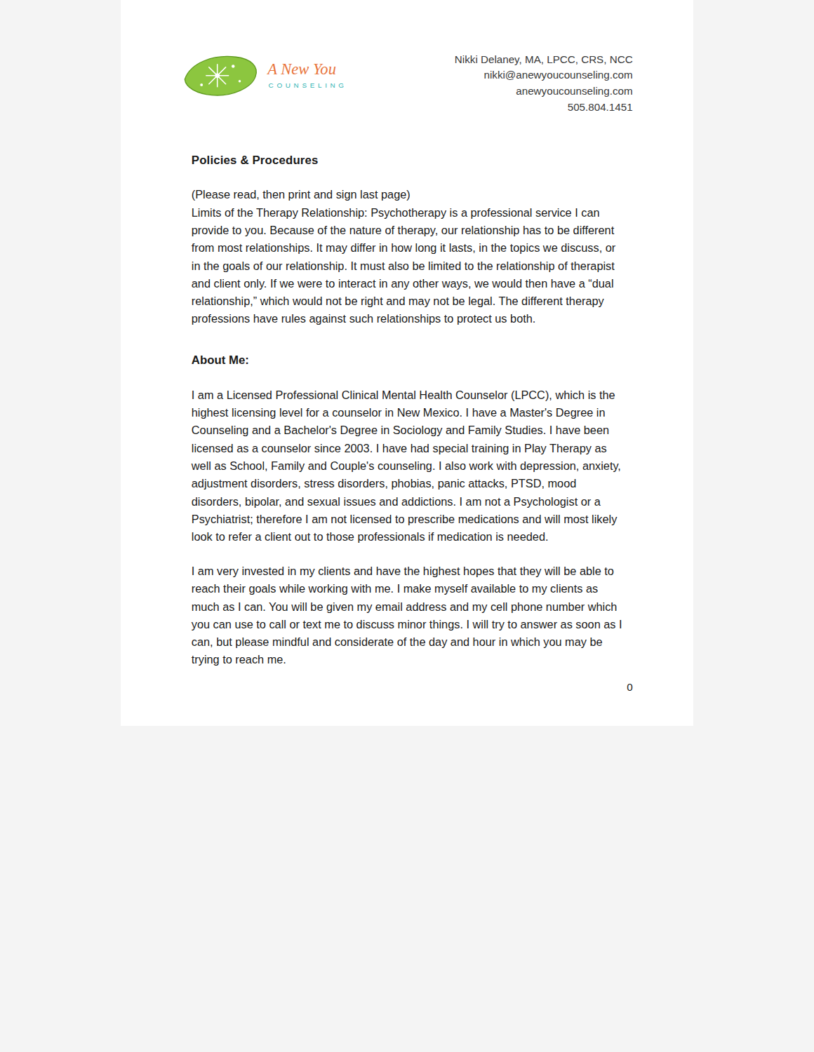A New You Counseling A New You COUNSELING
Nikki Delaney, MA, LPCC, CRS, NCC
nikki@anewyoucounseling.com
anewyoucounseling.com
505.804.1451
Policies & Procedures
(Please read, then print and sign last page)
Limits of the Therapy Relationship: Psychotherapy is a professional service I can provide to you. Because of the nature of therapy, our relationship has to be different from most relationships. It may differ in how long it lasts, in the topics we discuss, or in the goals of our relationship. It must also be limited to the relationship of therapist and client only. If we were to interact in any other ways, we would then have a “dual relationship,” which would not be right and may not be legal. The different therapy professions have rules against such relationships to protect us both.
About Me:
I am a Licensed Professional Clinical Mental Health Counselor (LPCC), which is the highest licensing level for a counselor in New Mexico. I have a Master's Degree in Counseling and a Bachelor's Degree in Sociology and Family Studies. I have been licensed as a counselor since 2003. I have had special training in Play Therapy as well as School, Family and Couple's counseling. I also work with depression, anxiety, adjustment disorders, stress disorders, phobias, panic attacks, PTSD, mood disorders, bipolar, and sexual issues and addictions. I am not a Psychologist or a Psychiatrist; therefore I am not licensed to prescribe medications and will most likely look to refer a client out to those professionals if medication is needed.
I am very invested in my clients and have the highest hopes that they will be able to reach their goals while working with me. I make myself available to my clients as much as I can. You will be given my email address and my cell phone number which you can use to call or text me to discuss minor things. I will try to answer as soon as I can, but please mindful and considerate of the day and hour in which you may be trying to reach me.
0